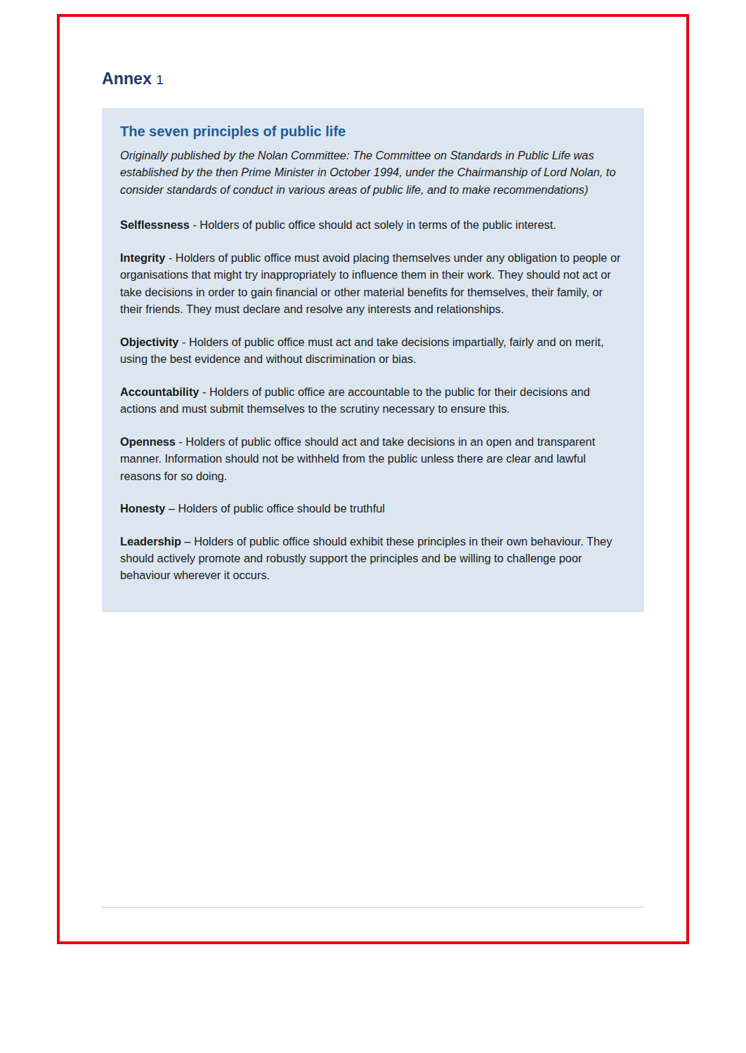Annex 1
The seven principles of public life
Originally published by the Nolan Committee: The Committee on Standards in Public Life was established by the then Prime Minister in October 1994, under the Chairmanship of Lord Nolan, to consider standards of conduct in various areas of public life, and to make recommendations)
Selflessness - Holders of public office should act solely in terms of the public interest.
Integrity - Holders of public office must avoid placing themselves under any obligation to people or organisations that might try inappropriately to influence them in their work. They should not act or take decisions in order to gain financial or other material benefits for themselves, their family, or their friends. They must declare and resolve any interests and relationships.
Objectivity - Holders of public office must act and take decisions impartially, fairly and on merit, using the best evidence and without discrimination or bias.
Accountability - Holders of public office are accountable to the public for their decisions and actions and must submit themselves to the scrutiny necessary to ensure this.
Openness - Holders of public office should act and take decisions in an open and transparent manner. Information should not be withheld from the public unless there are clear and lawful reasons for so doing.
Honesty – Holders of public office should be truthful
Leadership – Holders of public office should exhibit these principles in their own behaviour. They should actively promote and robustly support the principles and be willing to challenge poor behaviour wherever it occurs.